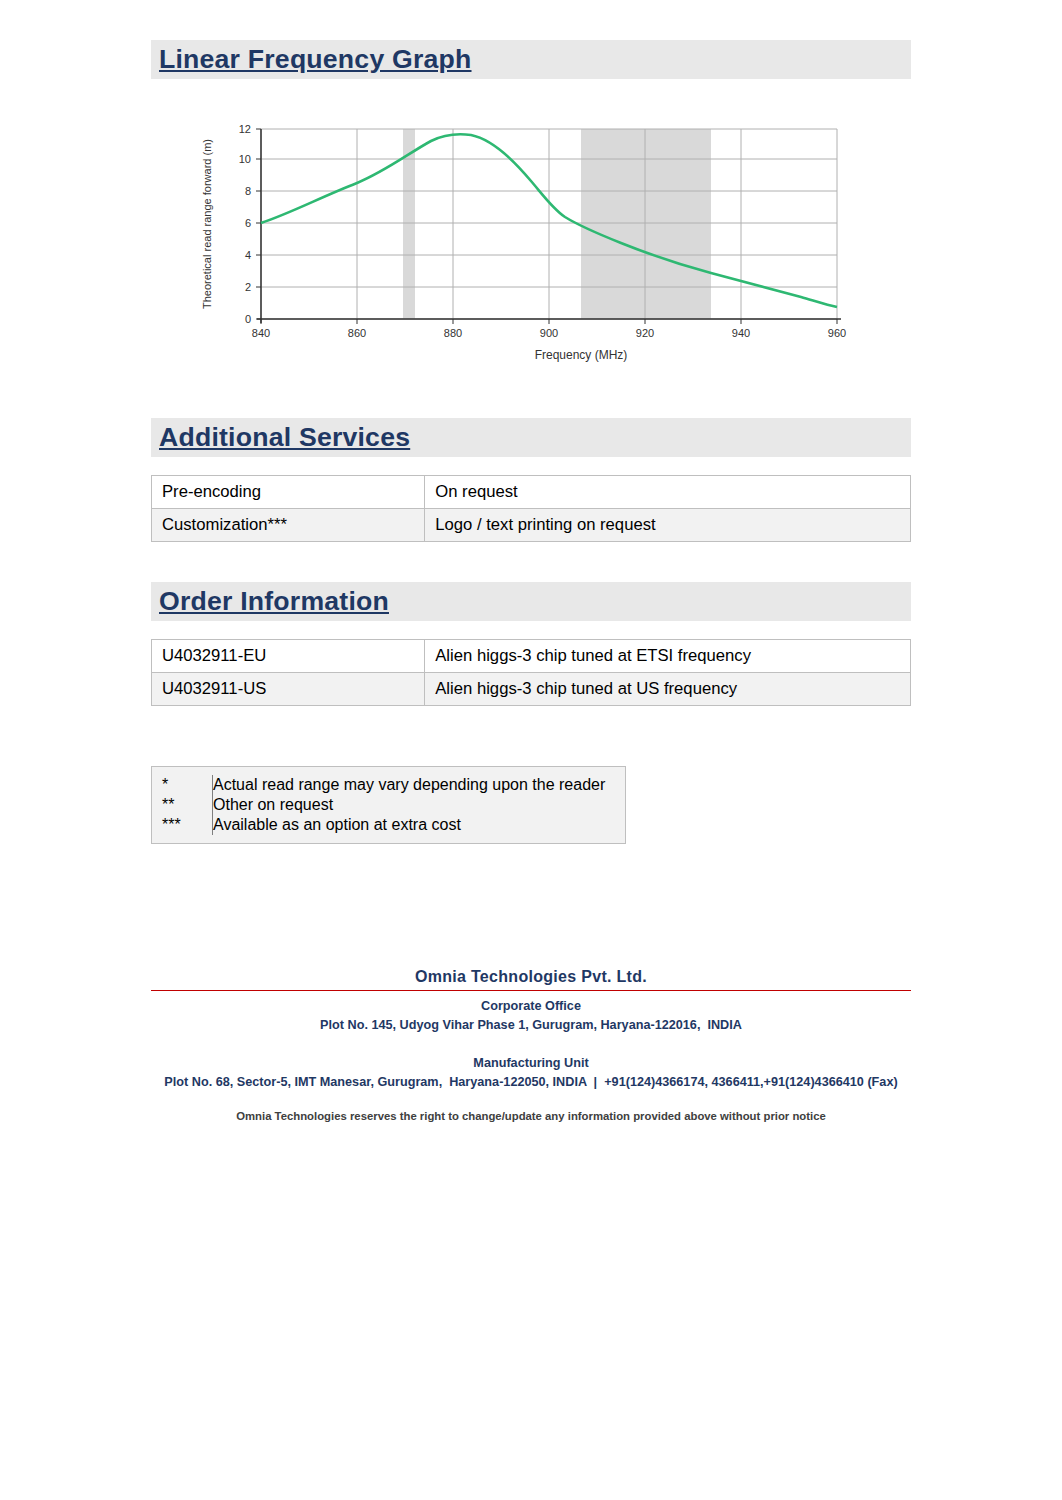Linear Frequency Graph
0 2 4 6 8 10 12 840 860 880 900 920 940 960 Frequency (MHz) Theoretical read range forward (m)
Additional Services
| Pre-encoding | On request |
| Customization*** | Logo / text printing on request |
Order Information
| U4032911-EU | Alien higgs-3 chip tuned at ETSI frequency |
| U4032911-US | Alien higgs-3 chip tuned at US frequency |
| * | Actual read range may vary depending upon the reader |
| ** | Other on request |
| *** | Available as an option at extra cost |
Omnia Technologies Pvt. Ltd.
Corporate Office
Plot No. 145, Udyog Vihar Phase 1, Gurugram, Haryana-122016, INDIA
Manufacturing Unit
Plot No. 68, Sector-5, IMT Manesar, Gurugram, Haryana-122050, INDIA | +91(124)4366174, 4366411,+91(124)4366410 (Fax)
Omnia Technologies reserves the right to change/update any information provided above without prior notice